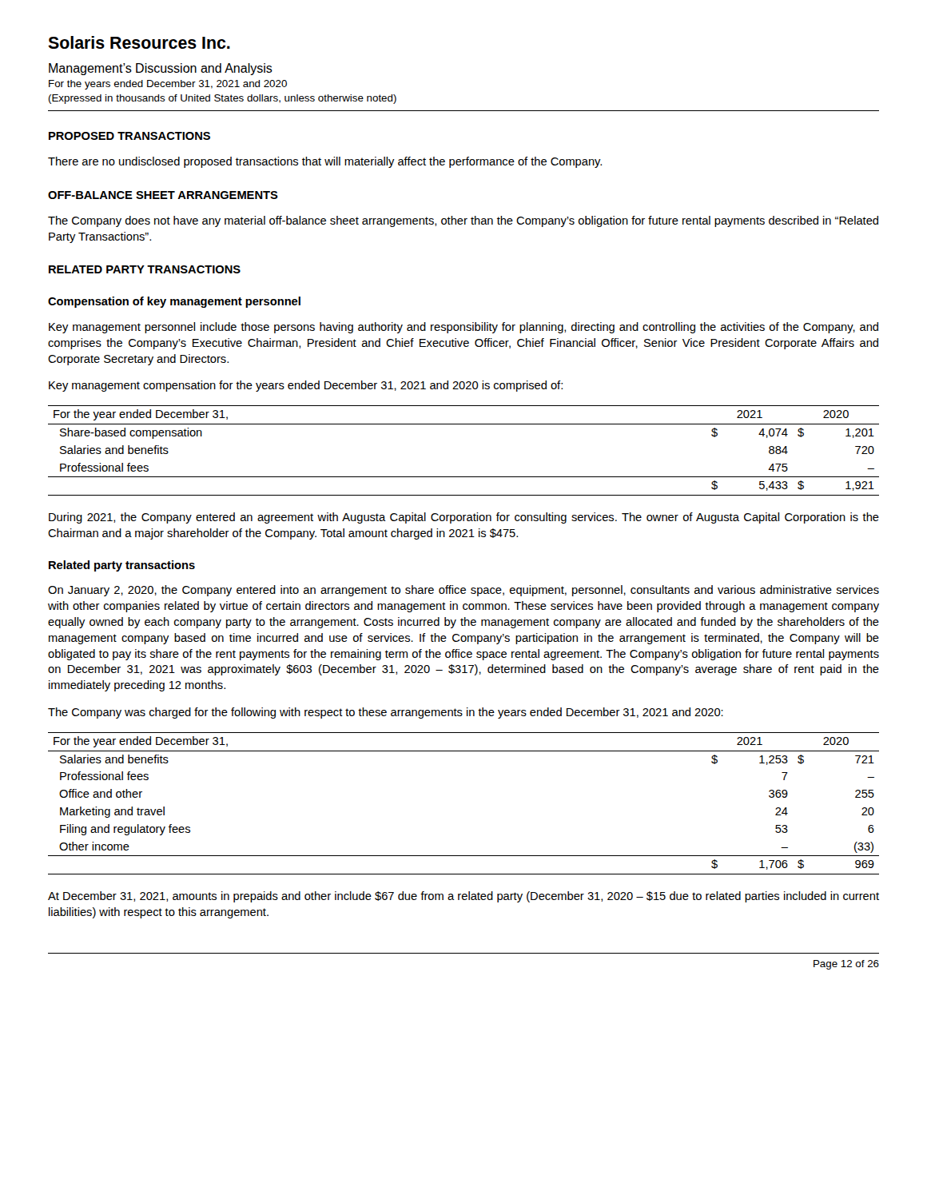Solaris Resources Inc.
Management’s Discussion and Analysis
For the years ended December 31, 2021 and 2020
(Expressed in thousands of United States dollars, unless otherwise noted)
PROPOSED TRANSACTIONS
There are no undisclosed proposed transactions that will materially affect the performance of the Company.
OFF-BALANCE SHEET ARRANGEMENTS
The Company does not have any material off-balance sheet arrangements, other than the Company’s obligation for future rental payments described in “Related Party Transactions”.
RELATED PARTY TRANSACTIONS
Compensation of key management personnel
Key management personnel include those persons having authority and responsibility for planning, directing and controlling the activities of the Company, and comprises the Company’s Executive Chairman, President and Chief Executive Officer, Chief Financial Officer, Senior Vice President Corporate Affairs and Corporate Secretary and Directors.
Key management compensation for the years ended December 31, 2021 and 2020 is comprised of:
| For the year ended December 31, | 2021 | 2020 |
| --- | --- | --- |
| Share-based compensation | $ | 4,074 | $ | 1,201 |
| Salaries and benefits | | 884 | | 720 |
| Professional fees | | 475 | | – |
| | $ | 5,433 | $ | 1,921 |
During 2021, the Company entered an agreement with Augusta Capital Corporation for consulting services. The owner of Augusta Capital Corporation is the Chairman and a major shareholder of the Company. Total amount charged in 2021 is $475.
Related party transactions
On January 2, 2020, the Company entered into an arrangement to share office space, equipment, personnel, consultants and various administrative services with other companies related by virtue of certain directors and management in common. These services have been provided through a management company equally owned by each company party to the arrangement. Costs incurred by the management company are allocated and funded by the shareholders of the management company based on time incurred and use of services. If the Company’s participation in the arrangement is terminated, the Company will be obligated to pay its share of the rent payments for the remaining term of the office space rental agreement. The Company’s obligation for future rental payments on December 31, 2021 was approximately $603 (December 31, 2020 – $317), determined based on the Company’s average share of rent paid in the immediately preceding 12 months.
The Company was charged for the following with respect to these arrangements in the years ended December 31, 2021 and 2020:
| For the year ended December 31, | 2021 | 2020 |
| --- | --- | --- |
| Salaries and benefits | $ | 1,253 | $ | 721 |
| Professional fees | | 7 | | – |
| Office and other | | 369 | | 255 |
| Marketing and travel | | 24 | | 20 |
| Filing and regulatory fees | | 53 | | 6 |
| Other income | | – | | (33) |
| | $ | 1,706 | $ | 969 |
At December 31, 2021, amounts in prepaids and other include $67 due from a related party (December 31, 2020 – $15 due to related parties included in current liabilities) with respect to this arrangement.
Page 12 of 26